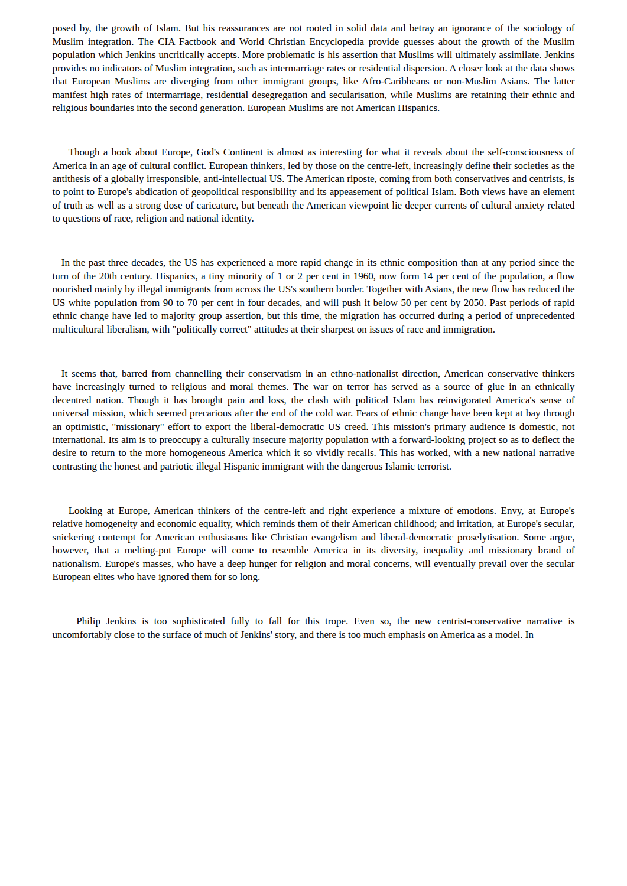posed by, the growth of Islam. But his reassurances are not rooted in solid data and betray an ignorance of the sociology of Muslim integration. The CIA Factbook and World Christian Encyclopedia provide guesses about the growth of the Muslim population which Jenkins uncritically accepts. More problematic is his assertion that Muslims will ultimately assimilate. Jenkins provides no indicators of Muslim integration, such as intermarriage rates or residential dispersion. A closer look at the data shows that European Muslims are diverging from other immigrant groups, like Afro-Caribbeans or non-Muslim Asians. The latter manifest high rates of intermarriage, residential desegregation and secularisation, while Muslims are retaining their ethnic and religious boundaries into the second generation. European Muslims are not American Hispanics.
Though a book about Europe, God's Continent is almost as interesting for what it reveals about the self-consciousness of America in an age of cultural conflict. European thinkers, led by those on the centre-left, increasingly define their societies as the antithesis of a globally irresponsible, anti-intellectual US. The American riposte, coming from both conservatives and centrists, is to point to Europe's abdication of geopolitical responsibility and its appeasement of political Islam. Both views have an element of truth as well as a strong dose of caricature, but beneath the American viewpoint lie deeper currents of cultural anxiety related to questions of race, religion and national identity.
In the past three decades, the US has experienced a more rapid change in its ethnic composition than at any period since the turn of the 20th century. Hispanics, a tiny minority of 1 or 2 per cent in 1960, now form 14 per cent of the population, a flow nourished mainly by illegal immigrants from across the US's southern border. Together with Asians, the new flow has reduced the US white population from 90 to 70 per cent in four decades, and will push it below 50 per cent by 2050. Past periods of rapid ethnic change have led to majority group assertion, but this time, the migration has occurred during a period of unprecedented multicultural liberalism, with "politically correct" attitudes at their sharpest on issues of race and immigration.
It seems that, barred from channelling their conservatism in an ethno-nationalist direction, American conservative thinkers have increasingly turned to religious and moral themes. The war on terror has served as a source of glue in an ethnically decentred nation. Though it has brought pain and loss, the clash with political Islam has reinvigorated America's sense of universal mission, which seemed precarious after the end of the cold war. Fears of ethnic change have been kept at bay through an optimistic, "missionary" effort to export the liberal-democratic US creed. This mission's primary audience is domestic, not international. Its aim is to preoccupy a culturally insecure majority population with a forward-looking project so as to deflect the desire to return to the more homogeneous America which it so vividly recalls. This has worked, with a new national narrative contrasting the honest and patriotic illegal Hispanic immigrant with the dangerous Islamic terrorist.
Looking at Europe, American thinkers of the centre-left and right experience a mixture of emotions. Envy, at Europe's relative homogeneity and economic equality, which reminds them of their American childhood; and irritation, at Europe's secular, snickering contempt for American enthusiasms like Christian evangelism and liberal-democratic proselytisation. Some argue, however, that a melting-pot Europe will come to resemble America in its diversity, inequality and missionary brand of nationalism. Europe's masses, who have a deep hunger for religion and moral concerns, will eventually prevail over the secular European elites who have ignored them for so long.
Philip Jenkins is too sophisticated fully to fall for this trope. Even so, the new centrist-conservative narrative is uncomfortably close to the surface of much of Jenkins' story, and there is too much emphasis on America as a model. In